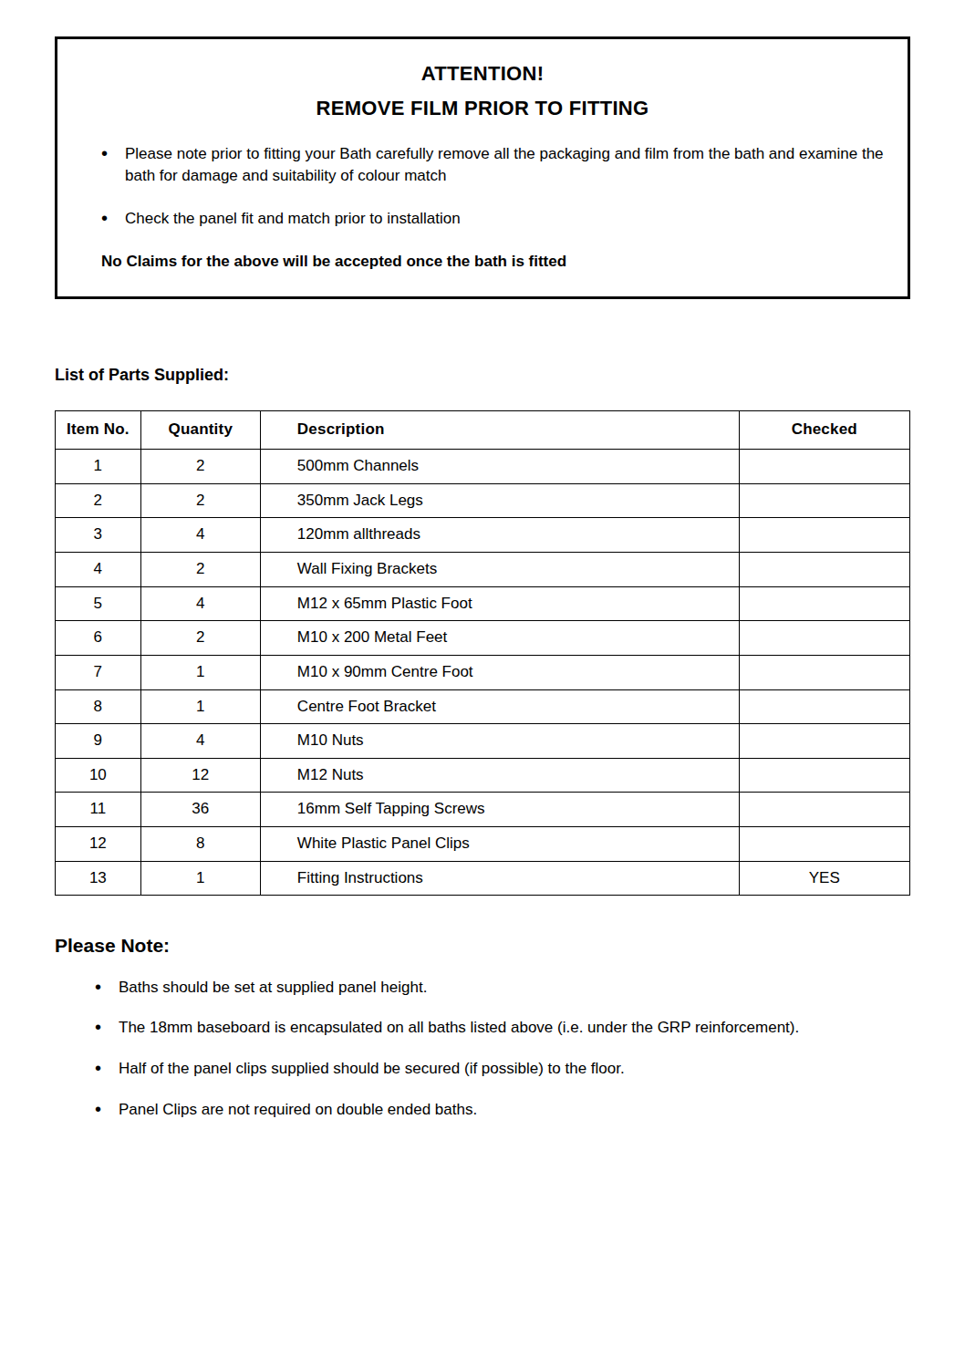ATTENTION!
REMOVE FILM PRIOR TO FITTING
Please note prior to fitting your Bath carefully remove all the packaging and film from the bath and examine the bath for damage and suitability of colour match
Check the panel fit and match prior to installation
No Claims for the above will be accepted once the bath is fitted
List of Parts Supplied:
| Item No. | Quantity | Description | Checked |
| --- | --- | --- | --- |
| 1 | 2 | 500mm Channels | |
| 2 | 2 | 350mm Jack Legs | |
| 3 | 4 | 120mm allthreads | |
| 4 | 2 | Wall Fixing Brackets | |
| 5 | 4 | M12 x 65mm Plastic Foot | |
| 6 | 2 | M10 x 200 Metal Feet | |
| 7 | 1 | M10 x 90mm Centre Foot | |
| 8 | 1 | Centre Foot Bracket | |
| 9 | 4 | M10 Nuts | |
| 10 | 12 | M12 Nuts | |
| 11 | 36 | 16mm Self Tapping Screws | |
| 12 | 8 | White Plastic Panel Clips | |
| 13 | 1 | Fitting Instructions | YES |
Please Note:
Baths should be set at supplied panel height.
The 18mm baseboard is encapsulated on all baths listed above (i.e. under the GRP reinforcement).
Half of the panel clips supplied should be secured (if possible) to the floor.
Panel Clips are not required on double ended baths.